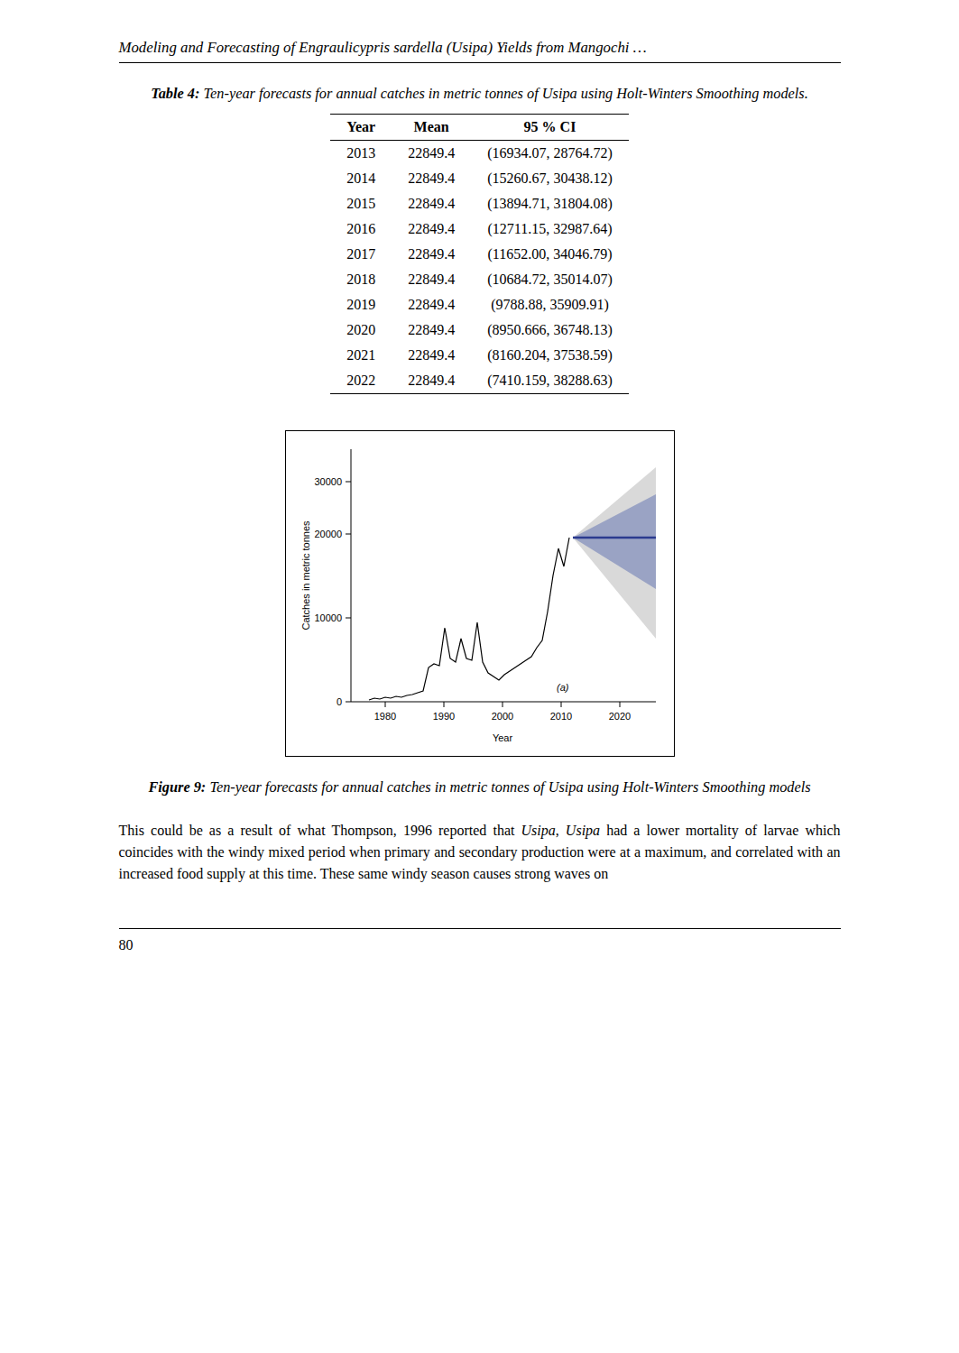Modeling and Forecasting of Engraulicypris sardella (Usipa) Yields from Mangochi …
Table 4: Ten-year forecasts for annual catches in metric tonnes of Usipa using Holt-Winters Smoothing models.
| Year | Mean | 95 % CI |
| --- | --- | --- |
| 2013 | 22849.4 | (16934.07, 28764.72) |
| 2014 | 22849.4 | (15260.67, 30438.12) |
| 2015 | 22849.4 | (13894.71, 31804.08) |
| 2016 | 22849.4 | (12711.15, 32987.64) |
| 2017 | 22849.4 | (11652.00, 34046.79) |
| 2018 | 22849.4 | (10684.72, 35014.07) |
| 2019 | 22849.4 | (9788.88, 35909.91) |
| 2020 | 22849.4 | (8950.666, 36748.13) |
| 2021 | 22849.4 | (8160.204, 37538.59) |
| 2022 | 22849.4 | (7410.159, 38288.63) |
0 10000 20000 30000 Catches in metric tonnes 1980 1990 2000 2010 2020 Year (a)
Figure 9: Ten-year forecasts for annual catches in metric tonnes of Usipa using Holt-Winters Smoothing models
This could be as a result of what Thompson, 1996 reported that Usipa, Usipa had a lower mortality of larvae which coincides with the windy mixed period when primary and secondary production were at a maximum, and correlated with an increased food supply at this time. These same windy season causes strong waves on
80